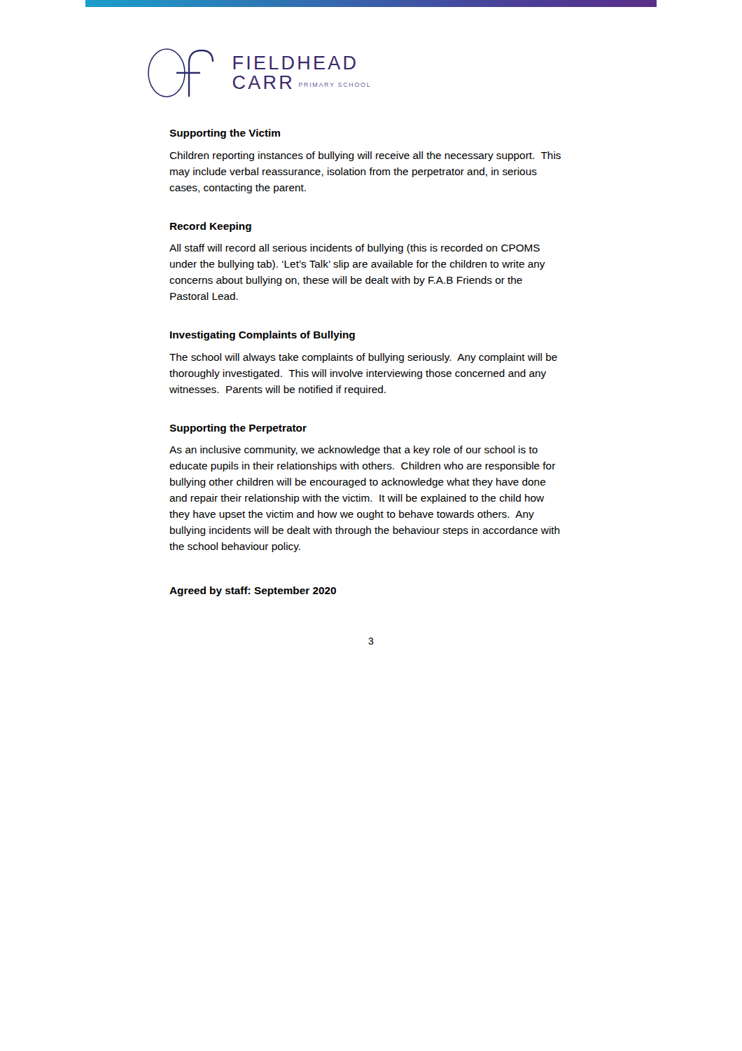FIELDHEAD CARRPRIMARY SCHOOL
Supporting the Victim
Children reporting instances of bullying will receive all the necessary support. This may include verbal reassurance, isolation from the perpetrator and, in serious cases, contacting the parent.
Record Keeping
All staff will record all serious incidents of bullying (this is recorded on CPOMS under the bullying tab). ‘Let’s Talk’ slip are available for the children to write any concerns about bullying on, these will be dealt with by F.A.B Friends or the Pastoral Lead.
Investigating Complaints of Bullying
The school will always take complaints of bullying seriously. Any complaint will be thoroughly investigated. This will involve interviewing those concerned and any witnesses. Parents will be notified if required.
Supporting the Perpetrator
As an inclusive community, we acknowledge that a key role of our school is to educate pupils in their relationships with others. Children who are responsible for bullying other children will be encouraged to acknowledge what they have done and repair their relationship with the victim. It will be explained to the child how they have upset the victim and how we ought to behave towards others. Any bullying incidents will be dealt with through the behaviour steps in accordance with the school behaviour policy.
Agreed by staff: September 2020
3